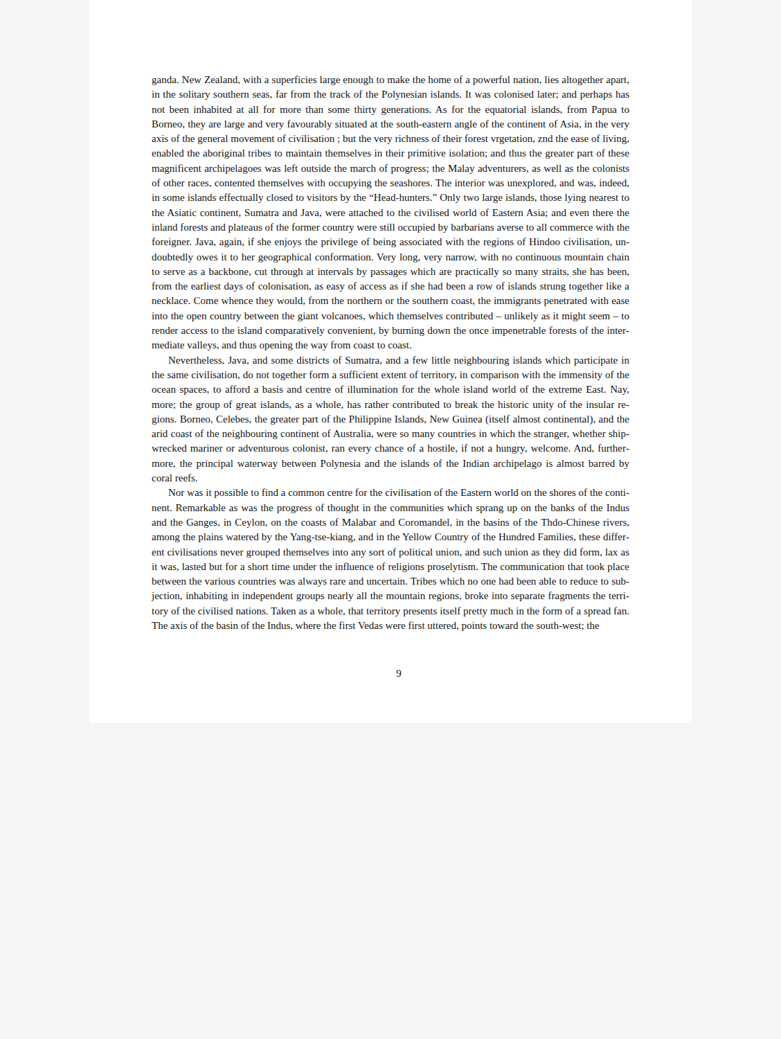ganda. New Zealand, with a superficies large enough to make the home of a powerful nation, lies altogether apart, in the solitary southern seas, far from the track of the Polynesian islands. It was colonised later; and perhaps has not been inhabited at all for more than some thirty generations. As for the equatorial islands, from Papua to Borneo, they are large and very favourably situated at the south-eastern angle of the continent of Asia, in the very axis of the general movement of civilisation ; but the very richness of their forest vrgetation, znd the ease of living, enabled the aboriginal tribes to maintain themselves in their primitive isolation; and thus the greater part of these magnificent archipelagoes was left outside the march of progress; the Malay adventurers, as well as the colonists of other races, contented themselves with occupying the seashores. The interior was unexplored, and was, indeed, in some islands effectually closed to visitors by the “Head-hunters.” Only two large islands, those lying nearest to the Asiatic continent, Sumatra and Java, were attached to the civilised world of Eastern Asia; and even there the inland forests and plateaus of the former country were still occupied by barbarians averse to all commerce with the foreigner. Java, again, if she enjoys the privilege of being associated with the regions of Hindoo civilisation, undoubtedly owes it to her geographical conformation. Very long, very narrow, with no continuous mountain chain to serve as a backbone, cut through at intervals by passages which are practically so many straits, she has been, from the earliest days of colonisation, as easy of access as if she had been a row of islands strung together like a necklace. Come whence they would, from the northern or the southern coast, the immigrants penetrated with ease into the open country between the giant volcanoes, which themselves contributed – unlikely as it might seem – to render access to the island comparatively convenient, by burning down the once impenetrable forests of the intermediate valleys, and thus opening the way from coast to coast.
Nevertheless, Java, and some districts of Sumatra, and a few little neighbouring islands which participate in the same civilisation, do not together form a sufficient extent of territory, in comparison with the immensity of the ocean spaces, to afford a basis and centre of illumination for the whole island world of the extreme East. Nay, more; the group of great islands, as a whole, has rather contributed to break the historic unity of the insular regions. Borneo, Celebes, the greater part of the Philippine Islands, New Guinea (itself almost continental), and the arid coast of the neighbouring continent of Australia, were so many countries in which the stranger, whether shipwrecked mariner or adventurous colonist, ran every chance of a hostile, if not a hungry, welcome. And, furthermore, the principal waterway between Polynesia and the islands of the Indian archipelago is almost barred by coral reefs.
Nor was it possible to find a common centre for the civilisation of the Eastern world on the shores of the continent. Remarkable as was the progress of thought in the communities which sprang up on the banks of the Indus and the Ganges, in Ceylon, on the coasts of Malabar and Coromandel, in the basins of the Thdo-Chinese rivers, among the plains watered by the Yang-tse-kiang, and in the Yellow Country of the Hundred Families, these different civilisations never grouped themselves into any sort of political union, and such union as they did form, lax as it was, lasted but for a short time under the influence of religions proselytism. The communication that took place between the various countries was always rare and uncertain. Tribes which no one had been able to reduce to subjection, inhabiting in independent groups nearly all the mountain regions, broke into separate fragments the territory of the civilised nations. Taken as a whole, that territory presents itself pretty much in the form of a spread fan. The axis of the basin of the Indus, where the first Vedas were first uttered, points toward the south-west; the
9